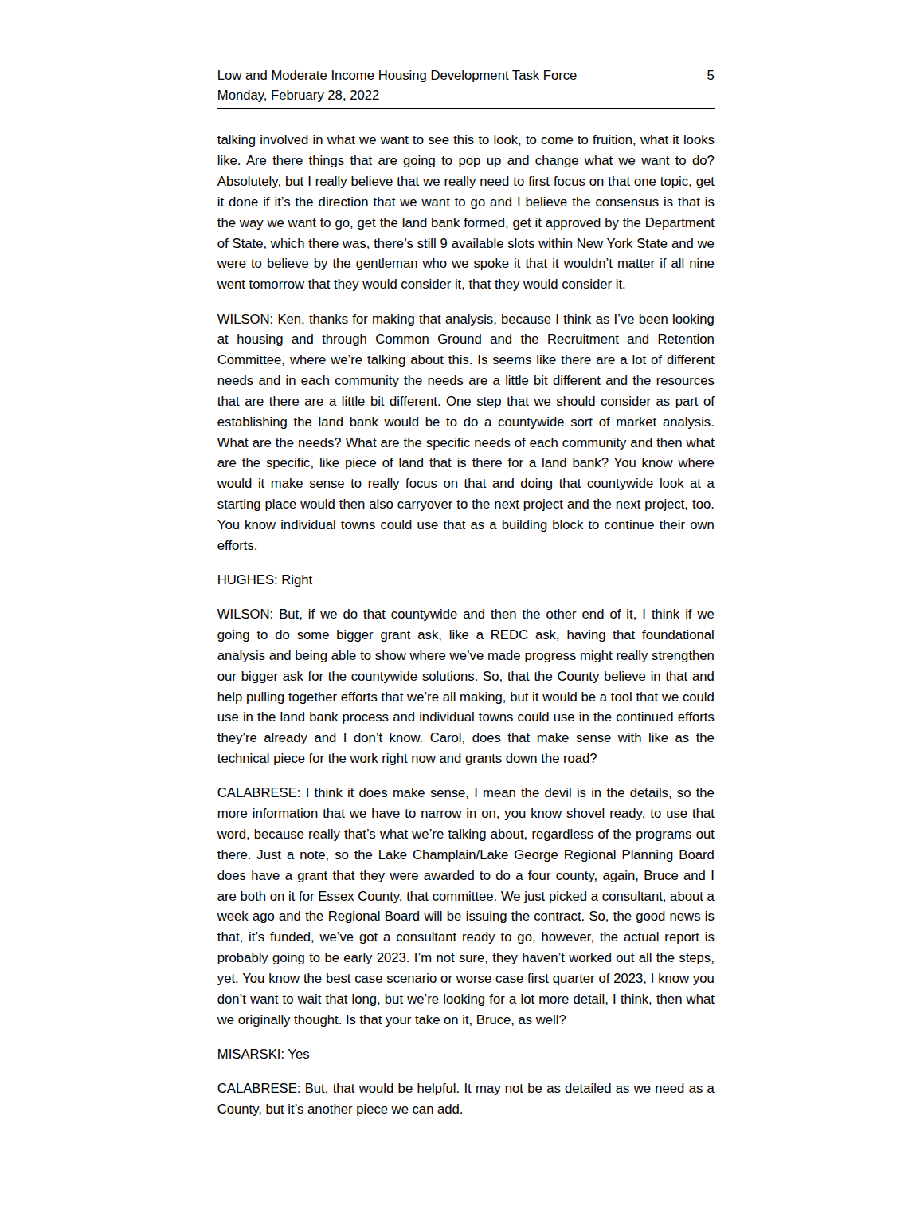Low and Moderate Income Housing Development Task Force Monday, February 28, 2022
5
talking involved in what we want to see this to look, to come to fruition, what it looks like. Are there things that are going to pop up and change what we want to do? Absolutely, but I really believe that we really need to first focus on that one topic, get it done if it’s the direction that we want to go and I believe the consensus is that is the way we want to go, get the land bank formed, get it approved by the Department of State, which there was, there’s still 9 available slots within New York State and we were to believe by the gentleman who we spoke it that it wouldn’t matter if all nine went tomorrow that they would consider it, that they would consider it.
WILSON: Ken, thanks for making that analysis, because I think as I’ve been looking at housing and through Common Ground and the Recruitment and Retention Committee, where we’re talking about this. Is seems like there are a lot of different needs and in each community the needs are a little bit different and the resources that are there are a little bit different. One step that we should consider as part of establishing the land bank would be to do a countywide sort of market analysis. What are the needs? What are the specific needs of each community and then what are the specific, like piece of land that is there for a land bank? You know where would it make sense to really focus on that and doing that countywide look at a starting place would then also carryover to the next project and the next project, too. You know individual towns could use that as a building block to continue their own efforts.
HUGHES: Right
WILSON: But, if we do that countywide and then the other end of it, I think if we going to do some bigger grant ask, like a REDC ask, having that foundational analysis and being able to show where we’ve made progress might really strengthen our bigger ask for the countywide solutions. So, that the County believe in that and help pulling together efforts that we’re all making, but it would be a tool that we could use in the land bank process and individual towns could use in the continued efforts they’re already and I don’t know. Carol, does that make sense with like as the technical piece for the work right now and grants down the road?
CALABRESE: I think it does make sense, I mean the devil is in the details, so the more information that we have to narrow in on, you know shovel ready, to use that word, because really that’s what we’re talking about, regardless of the programs out there. Just a note, so the Lake Champlain/Lake George Regional Planning Board does have a grant that they were awarded to do a four county, again, Bruce and I are both on it for Essex County, that committee. We just picked a consultant, about a week ago and the Regional Board will be issuing the contract. So, the good news is that, it’s funded, we’ve got a consultant ready to go, however, the actual report is probably going to be early 2023. I’m not sure, they haven’t worked out all the steps, yet. You know the best case scenario or worse case first quarter of 2023, I know you don’t want to wait that long, but we’re looking for a lot more detail, I think, then what we originally thought. Is that your take on it, Bruce, as well?
MISARSKI: Yes
CALABRESE: But, that would be helpful. It may not be as detailed as we need as a County, but it’s another piece we can add.